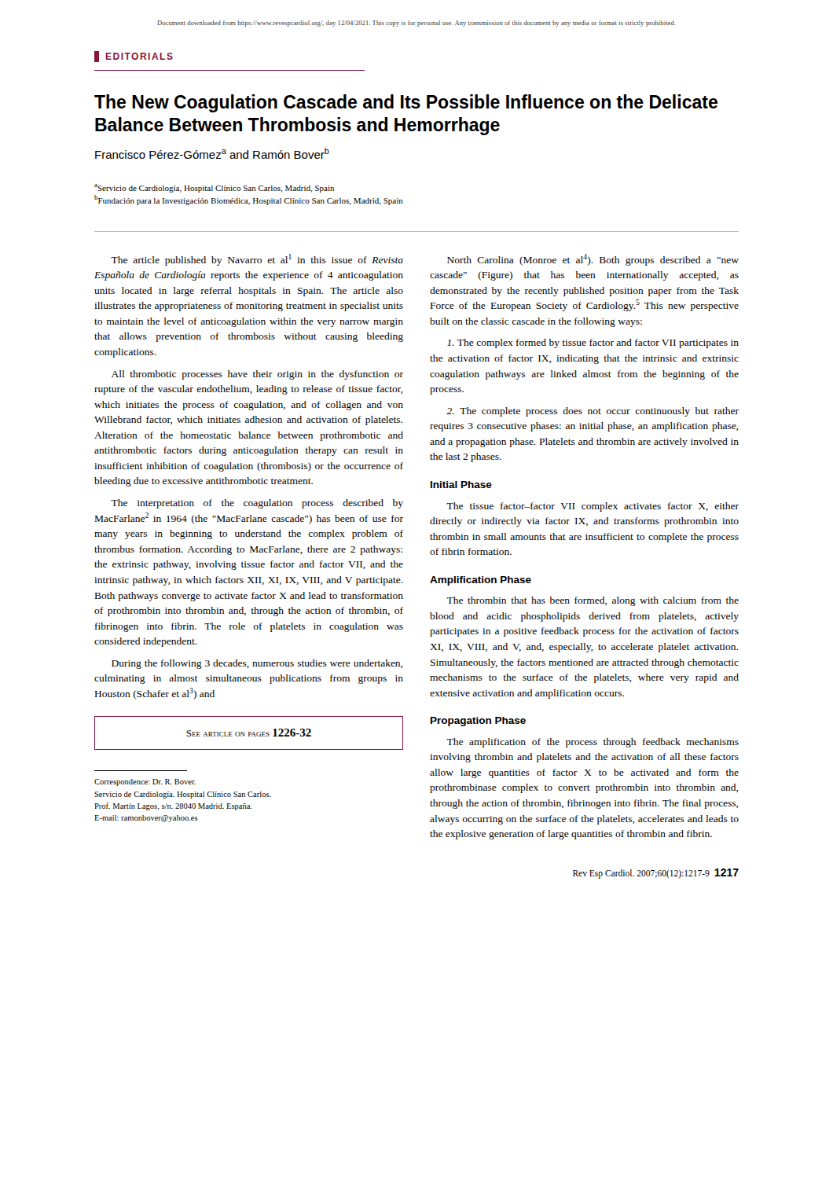Document downloaded from https://www.revespcardiol.org/, day 12/04/2021. This copy is for personal use. Any transmission of this document by any media or format is strictly prohibited.
EDITORIALS
The New Coagulation Cascade and Its Possible Influence on the Delicate Balance Between Thrombosis and Hemorrhage
Francisco Pérez-Gómeza and Ramón Boverb
aServicio de Cardiología, Hospital Clínico San Carlos, Madrid, Spain
bFundación para la Investigación Biomédica, Hospital Clínico San Carlos, Madrid, Spain
The article published by Navarro et al1 in this issue of Revista Española de Cardiología reports the experience of 4 anticoagulation units located in large referral hospitals in Spain. The article also illustrates the appropriateness of monitoring treatment in specialist units to maintain the level of anticoagulation within the very narrow margin that allows prevention of thrombosis without causing bleeding complications.
All thrombotic processes have their origin in the dysfunction or rupture of the vascular endothelium, leading to release of tissue factor, which initiates the process of coagulation, and of collagen and von Willebrand factor, which initiates adhesion and activation of platelets. Alteration of the homeostatic balance between prothrombotic and antithrombotic factors during anticoagulation therapy can result in insufficient inhibition of coagulation (thrombosis) or the occurrence of bleeding due to excessive antithrombotic treatment.
The interpretation of the coagulation process described by MacFarlane2 in 1964 (the "MacFarlane cascade") has been of use for many years in beginning to understand the complex problem of thrombus formation. According to MacFarlane, there are 2 pathways: the extrinsic pathway, involving tissue factor and factor VII, and the intrinsic pathway, in which factors XII, XI, IX, VIII, and V participate. Both pathways converge to activate factor X and lead to transformation of prothrombin into thrombin and, through the action of thrombin, of fibrinogen into fibrin. The role of platelets in coagulation was considered independent.
During the following 3 decades, numerous studies were undertaken, culminating in almost simultaneous publications from groups in Houston (Schafer et al3) and
See article on pages 1226-32
Correspondence: Dr. R. Bover.
Servicio de Cardiología. Hospital Clínico San Carlos.
Prof. Martín Lagos, s/n. 28040 Madrid. España.
E-mail: ramonbover@yahoo.es
North Carolina (Monroe et al4). Both groups described a "new cascade" (Figure) that has been internationally accepted, as demonstrated by the recently published position paper from the Task Force of the European Society of Cardiology.5 This new perspective built on the classic cascade in the following ways:
1. The complex formed by tissue factor and factor VII participates in the activation of factor IX, indicating that the intrinsic and extrinsic coagulation pathways are linked almost from the beginning of the process.
2. The complete process does not occur continuously but rather requires 3 consecutive phases: an initial phase, an amplification phase, and a propagation phase. Platelets and thrombin are actively involved in the last 2 phases.
Initial Phase
The tissue factor–factor VII complex activates factor X, either directly or indirectly via factor IX, and transforms prothrombin into thrombin in small amounts that are insufficient to complete the process of fibrin formation.
Amplification Phase
The thrombin that has been formed, along with calcium from the blood and acidic phospholipids derived from platelets, actively participates in a positive feedback process for the activation of factors XI, IX, VIII, and V, and, especially, to accelerate platelet activation. Simultaneously, the factors mentioned are attracted through chemotactic mechanisms to the surface of the platelets, where very rapid and extensive activation and amplification occurs.
Propagation Phase
The amplification of the process through feedback mechanisms involving thrombin and platelets and the activation of all these factors allow large quantities of factor X to be activated and form the prothrombinase complex to convert prothrombin into thrombin and, through the action of thrombin, fibrinogen into fibrin. The final process, always occurring on the surface of the platelets, accelerates and leads to the explosive generation of large quantities of thrombin and fibrin.
Rev Esp Cardiol. 2007;60(12):1217-91217